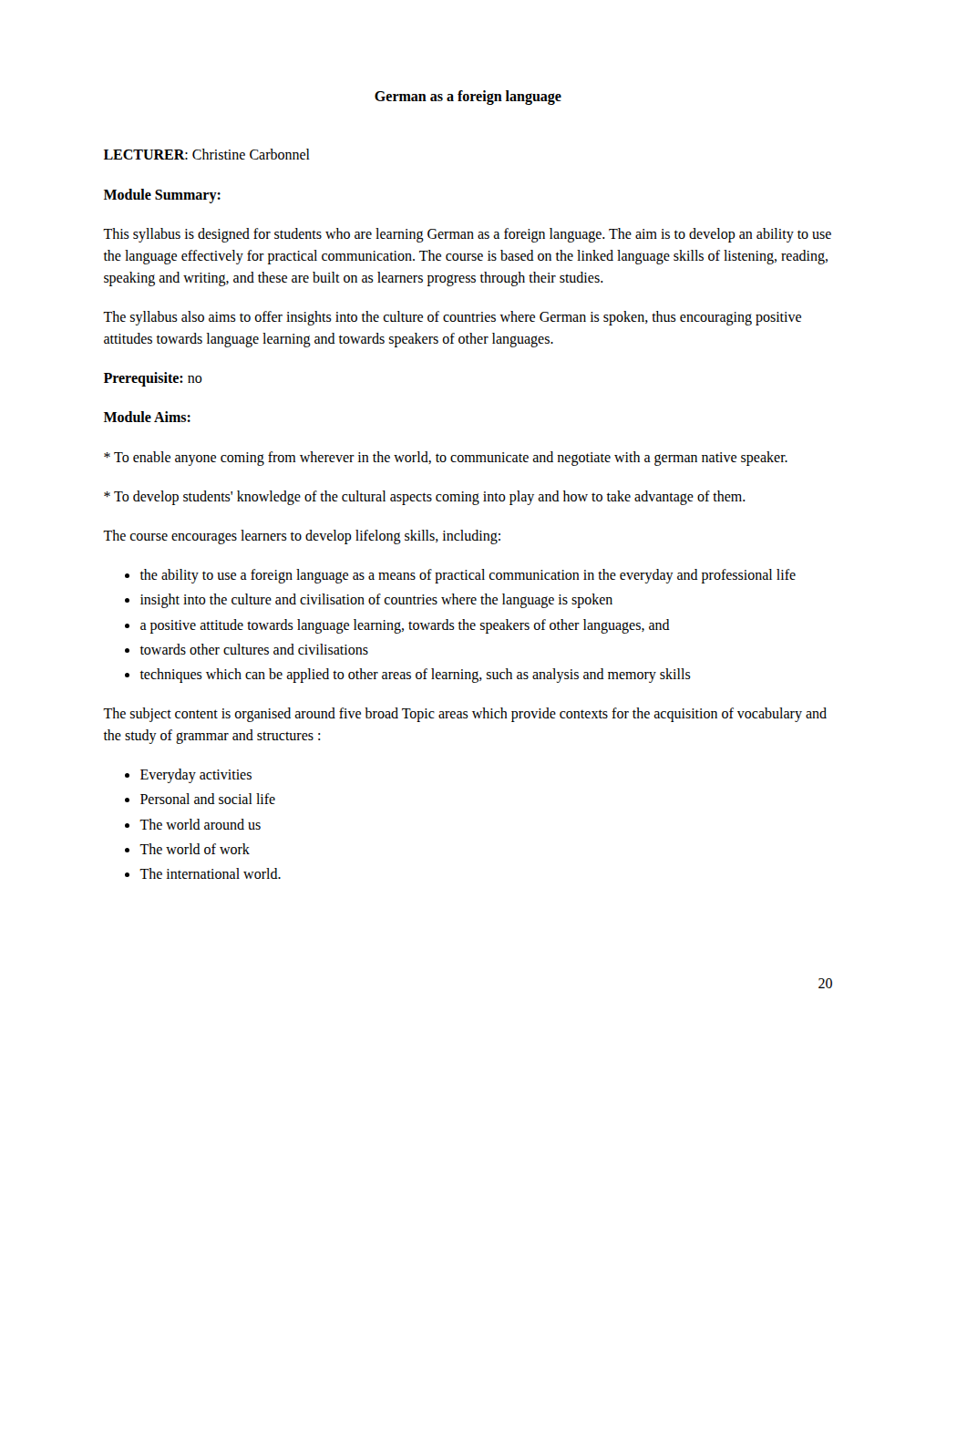German as a foreign language
LECTURER: Christine Carbonnel
Module Summary:
This syllabus is designed for students who are learning German as a foreign language. The aim is to develop an ability to use the language effectively for practical communication. The course is based on the linked language skills of listening, reading, speaking and writing, and these are built on as learners progress through their studies.
The syllabus also aims to offer insights into the culture of countries where German is spoken, thus encouraging positive attitudes towards language learning and towards speakers of other languages.
Prerequisite: no
Module Aims:
* To enable anyone coming from wherever in the world, to communicate and negotiate with a german native speaker.
* To develop students' knowledge of the cultural aspects coming into play and how to take advantage of them.
The course encourages learners to develop lifelong skills, including:
the ability to use a foreign language as a means of practical communication in the everyday and professional life
insight into the culture and civilisation of countries where the language is spoken
a positive attitude towards language learning, towards the speakers of other languages, and
towards other cultures and civilisations
techniques which can be applied to other areas of learning, such as analysis and memory skills
The subject content is organised around five broad Topic areas which provide contexts for the acquisition of vocabulary and the study of grammar and structures :
Everyday activities
Personal and social life
The world around us
The world of work
The international world.
20